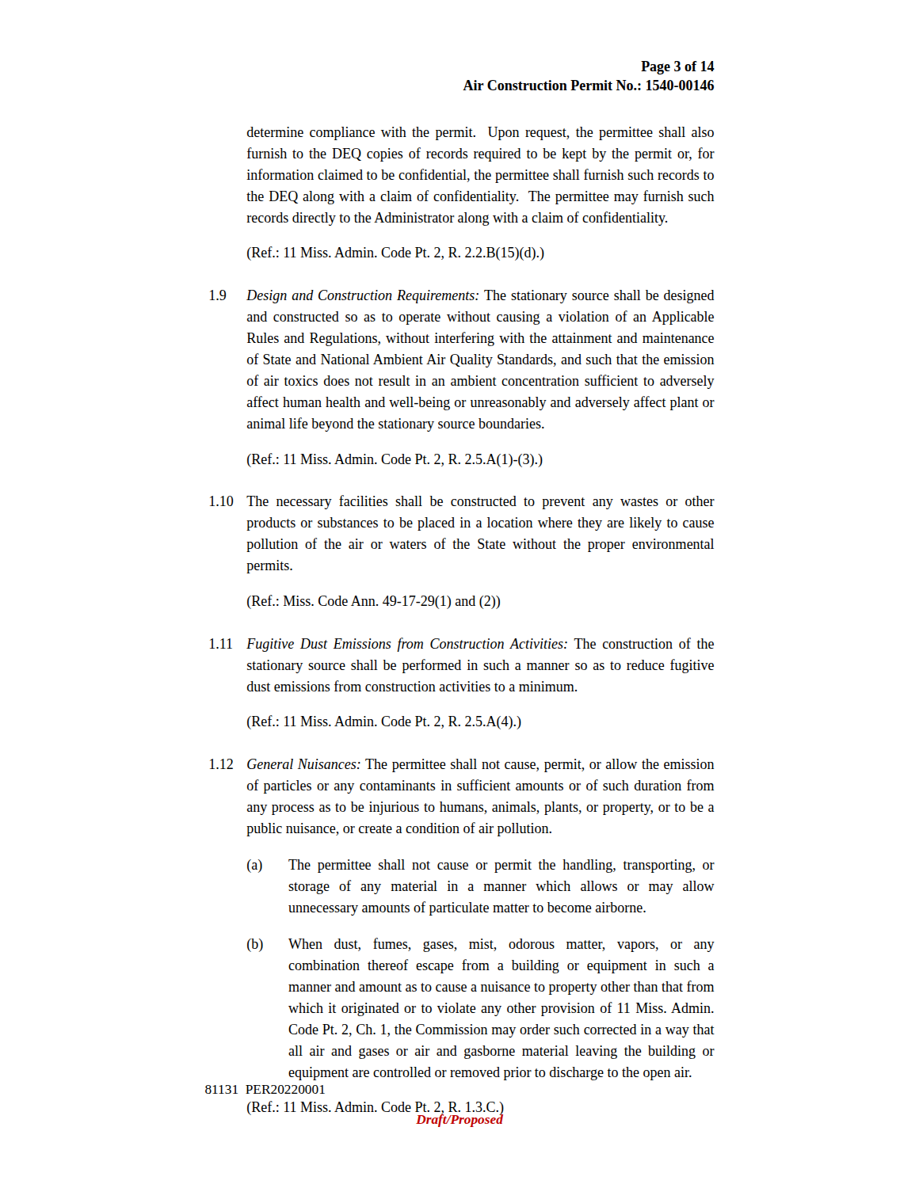Page 3 of 14 Air Construction Permit No.: 1540-00146
determine compliance with the permit. Upon request, the permittee shall also furnish to the DEQ copies of records required to be kept by the permit or, for information claimed to be confidential, the permittee shall furnish such records to the DEQ along with a claim of confidentiality. The permittee may furnish such records directly to the Administrator along with a claim of confidentiality.
(Ref.: 11 Miss. Admin. Code Pt. 2, R. 2.2.B(15)(d).)
1.9
Design and Construction Requirements: The stationary source shall be designed and constructed so as to operate without causing a violation of an Applicable Rules and Regulations, without interfering with the attainment and maintenance of State and National Ambient Air Quality Standards, and such that the emission of air toxics does not result in an ambient concentration sufficient to adversely affect human health and well-being or unreasonably and adversely affect plant or animal life beyond the stationary source boundaries.
(Ref.: 11 Miss. Admin. Code Pt. 2, R. 2.5.A(1)-(3).)
1.10
The necessary facilities shall be constructed to prevent any wastes or other products or substances to be placed in a location where they are likely to cause pollution of the air or waters of the State without the proper environmental permits.
(Ref.: Miss. Code Ann. 49-17-29(1) and (2))
1.11
Fugitive Dust Emissions from Construction Activities: The construction of the stationary source shall be performed in such a manner so as to reduce fugitive dust emissions from construction activities to a minimum.
(Ref.: 11 Miss. Admin. Code Pt. 2, R. 2.5.A(4).)
1.12
General Nuisances: The permittee shall not cause, permit, or allow the emission of particles or any contaminants in sufficient amounts or of such duration from any process as to be injurious to humans, animals, plants, or property, or to be a public nuisance, or create a condition of air pollution.
(a)
The permittee shall not cause or permit the handling, transporting, or storage of any material in a manner which allows or may allow unnecessary amounts of particulate matter to become airborne.
(b)
When dust, fumes, gases, mist, odorous matter, vapors, or any combination thereof escape from a building or equipment in such a manner and amount as to cause a nuisance to property other than that from which it originated or to violate any other provision of 11 Miss. Admin. Code Pt. 2, Ch. 1, the Commission may order such corrected in a way that all air and gases or air and gasborne material leaving the building or equipment are controlled or removed prior to discharge to the open air.
(Ref.: 11 Miss. Admin. Code Pt. 2, R. 1.3.C.)
81131 PER20220001
Draft/Proposed